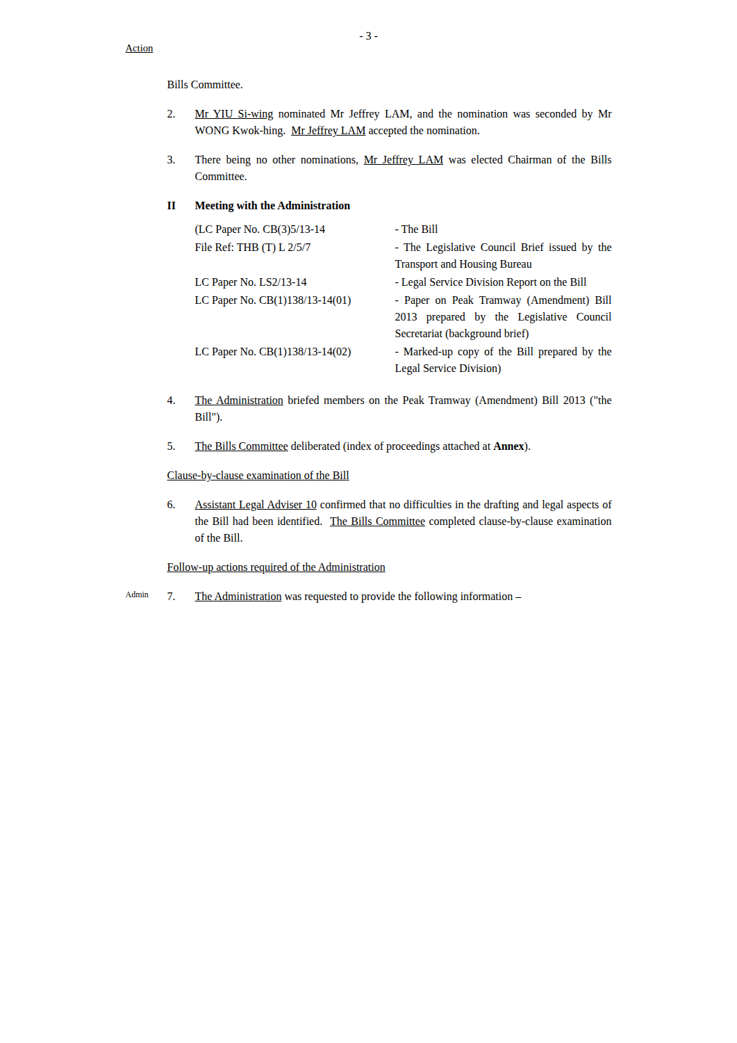Action
- 3 -
Bills Committee.
2. Mr YIU Si-wing nominated Mr Jeffrey LAM, and the nomination was seconded by Mr WONG Kwok-hing. Mr Jeffrey LAM accepted the nomination.
3. There being no other nominations, Mr Jeffrey LAM was elected Chairman of the Bills Committee.
IIMeeting with the Administration
| (LC Paper No. CB(3)5/13-14 | - The Bill |
| File Ref: THB (T) L 2/5/7 | - The Legislative Council Brief issued by the Transport and Housing Bureau |
| LC Paper No. LS2/13-14 | - Legal Service Division Report on the Bill |
| LC Paper No. CB(1)138/13-14(01) | - Paper on Peak Tramway (Amendment) Bill 2013 prepared by the Legislative Council Secretariat (background brief) |
| LC Paper No. CB(1)138/13-14(02) | - Marked-up copy of the Bill prepared by the Legal Service Division) |
4. The Administration briefed members on the Peak Tramway (Amendment) Bill 2013 ("the Bill").
5. The Bills Committee deliberated (index of proceedings attached at Annex).
Clause-by-clause examination of the Bill
6. Assistant Legal Adviser 10 confirmed that no difficulties in the drafting and legal aspects of the Bill had been identified. The Bills Committee completed clause-by-clause examination of the Bill.
Follow-up actions required of the Administration
Admin 7. The Administration was requested to provide the following information –